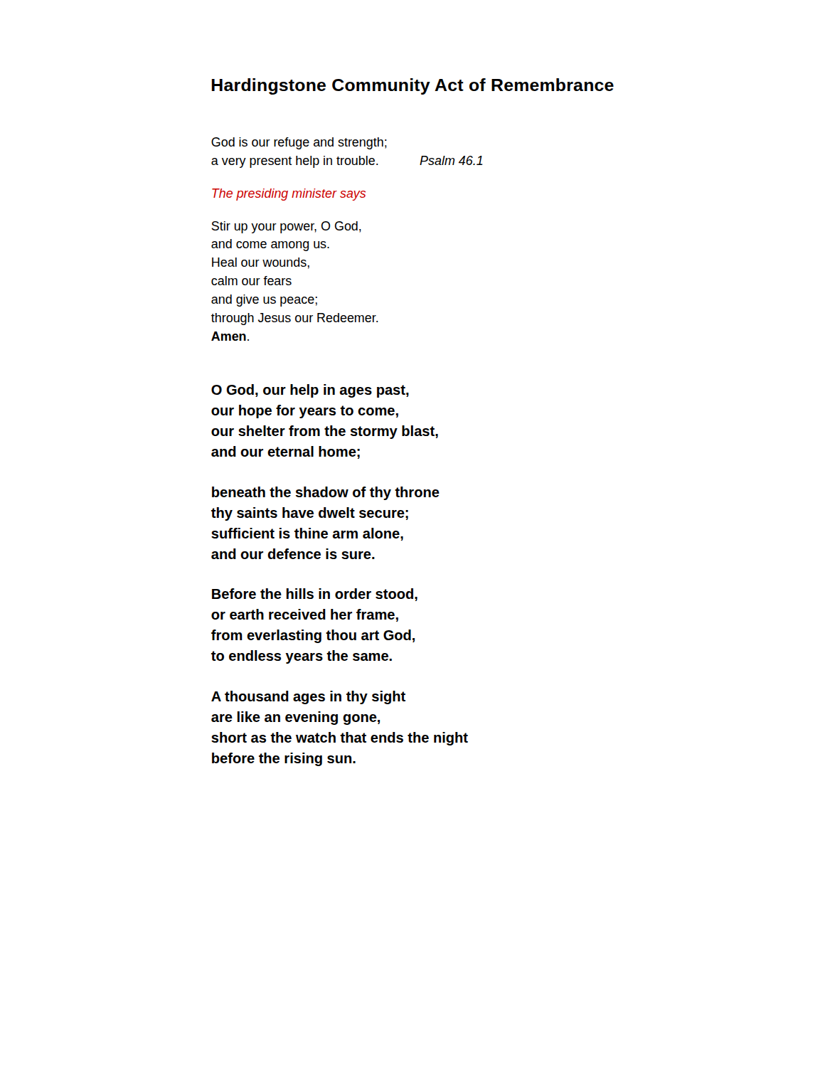Hardingstone Community Act of Remembrance
God is our refuge and strength;
a very present help in trouble.Psalm 46.1
The presiding minister says
Stir up your power, O God,
and come among us.
Heal our wounds,
calm our fears
and give us peace;
through Jesus our Redeemer.
Amen.
O God, our help in ages past,
our hope for years to come,
our shelter from the stormy blast,
and our eternal home;
beneath the shadow of thy throne
thy saints have dwelt secure;
sufficient is thine arm alone,
and our defence is sure.
Before the hills in order stood,
or earth received her frame,
from everlasting thou art God,
to endless years the same.
A thousand ages in thy sight
are like an evening gone,
short as the watch that ends the night
before the rising sun.